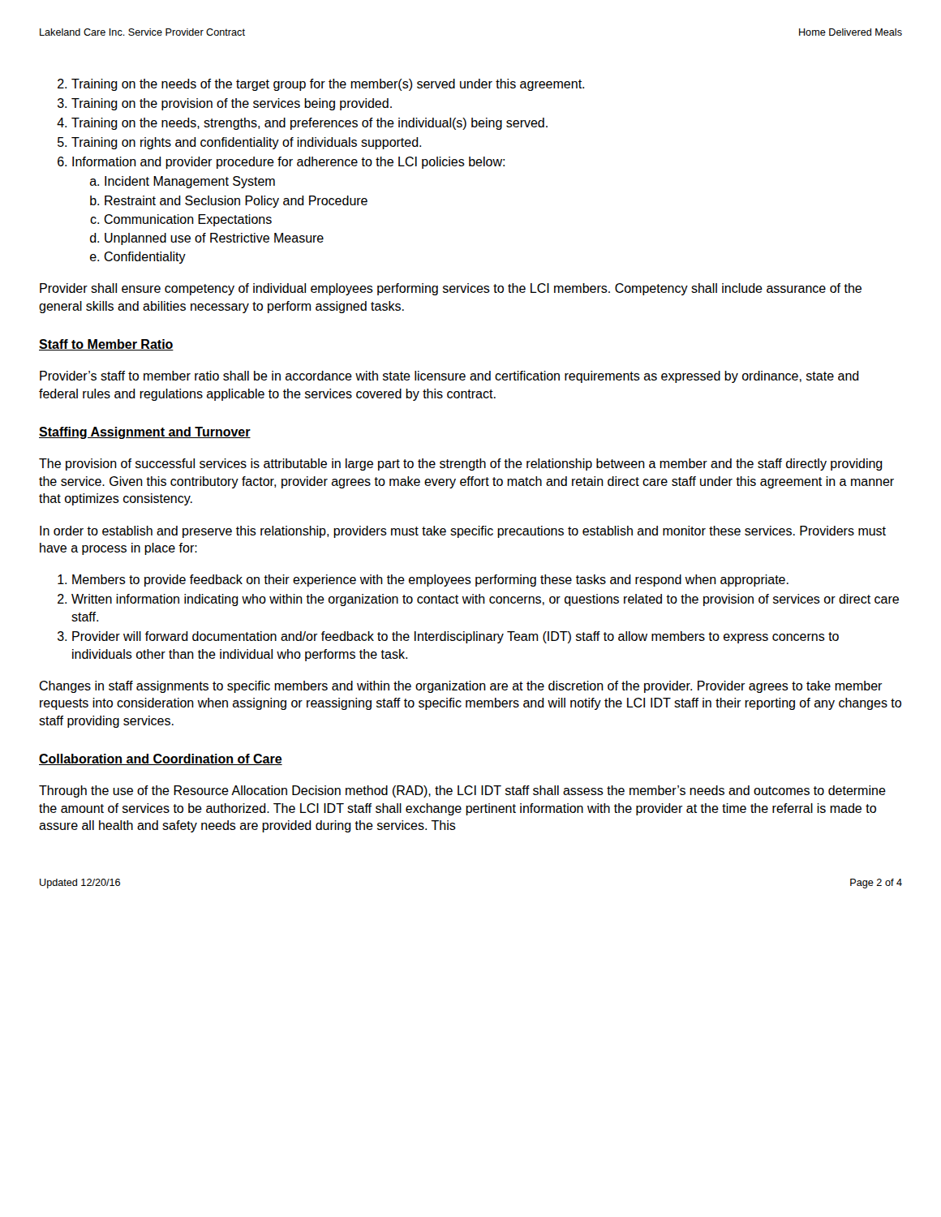Lakeland Care Inc. Service Provider Contract
Home Delivered Meals
Training on the needs of the target group for the member(s) served under this agreement.
Training on the provision of the services being provided.
Training on the needs, strengths, and preferences of the individual(s) being served.
Training on rights and confidentiality of individuals supported.
Information and provider procedure for adherence to the LCI policies below:
Incident Management System
Restraint and Seclusion Policy and Procedure
Communication Expectations
Unplanned use of Restrictive Measure
Confidentiality
Provider shall ensure competency of individual employees performing services to the LCI members. Competency shall include assurance of the general skills and abilities necessary to perform assigned tasks.
Staff to Member Ratio
Provider’s staff to member ratio shall be in accordance with state licensure and certification requirements as expressed by ordinance, state and federal rules and regulations applicable to the services covered by this contract.
Staffing Assignment and Turnover
The provision of successful services is attributable in large part to the strength of the relationship between a member and the staff directly providing the service. Given this contributory factor, provider agrees to make every effort to match and retain direct care staff under this agreement in a manner that optimizes consistency.
In order to establish and preserve this relationship, providers must take specific precautions to establish and monitor these services. Providers must have a process in place for:
Members to provide feedback on their experience with the employees performing these tasks and respond when appropriate.
Written information indicating who within the organization to contact with concerns, or questions related to the provision of services or direct care staff.
Provider will forward documentation and/or feedback to the Interdisciplinary Team (IDT) staff to allow members to express concerns to individuals other than the individual who performs the task.
Changes in staff assignments to specific members and within the organization are at the discretion of the provider. Provider agrees to take member requests into consideration when assigning or reassigning staff to specific members and will notify the LCI IDT staff in their reporting of any changes to staff providing services.
Collaboration and Coordination of Care
Through the use of the Resource Allocation Decision method (RAD), the LCI IDT staff shall assess the member’s needs and outcomes to determine the amount of services to be authorized. The LCI IDT staff shall exchange pertinent information with the provider at the time the referral is made to assure all health and safety needs are provided during the services. This
Updated 12/20/16
Page 2 of 4